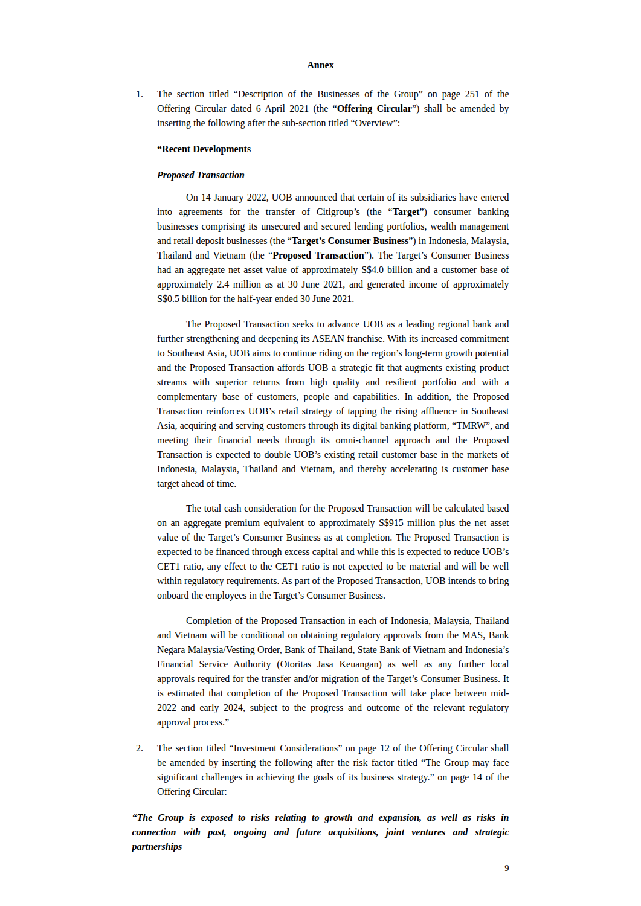Annex
The section titled “Description of the Businesses of the Group” on page 251 of the Offering Circular dated 6 April 2021 (the “Offering Circular”) shall be amended by inserting the following after the sub-section titled “Overview”:
“Recent Developments
Proposed Transaction
On 14 January 2022, UOB announced that certain of its subsidiaries have entered into agreements for the transfer of Citigroup’s (the “Target”) consumer banking businesses comprising its unsecured and secured lending portfolios, wealth management and retail deposit businesses (the “Target’s Consumer Business”) in Indonesia, Malaysia, Thailand and Vietnam (the “Proposed Transaction”). The Target’s Consumer Business had an aggregate net asset value of approximately S$4.0 billion and a customer base of approximately 2.4 million as at 30 June 2021, and generated income of approximately S$0.5 billion for the half-year ended 30 June 2021.
The Proposed Transaction seeks to advance UOB as a leading regional bank and further strengthening and deepening its ASEAN franchise. With its increased commitment to Southeast Asia, UOB aims to continue riding on the region’s long-term growth potential and the Proposed Transaction affords UOB a strategic fit that augments existing product streams with superior returns from high quality and resilient portfolio and with a complementary base of customers, people and capabilities. In addition, the Proposed Transaction reinforces UOB’s retail strategy of tapping the rising affluence in Southeast Asia, acquiring and serving customers through its digital banking platform, “TMRW”, and meeting their financial needs through its omni-channel approach and the Proposed Transaction is expected to double UOB’s existing retail customer base in the markets of Indonesia, Malaysia, Thailand and Vietnam, and thereby accelerating is customer base target ahead of time.
The total cash consideration for the Proposed Transaction will be calculated based on an aggregate premium equivalent to approximately S$915 million plus the net asset value of the Target’s Consumer Business as at completion. The Proposed Transaction is expected to be financed through excess capital and while this is expected to reduce UOB’s CET1 ratio, any effect to the CET1 ratio is not expected to be material and will be well within regulatory requirements. As part of the Proposed Transaction, UOB intends to bring onboard the employees in the Target’s Consumer Business.
Completion of the Proposed Transaction in each of Indonesia, Malaysia, Thailand and Vietnam will be conditional on obtaining regulatory approvals from the MAS, Bank Negara Malaysia/Vesting Order, Bank of Thailand, State Bank of Vietnam and Indonesia’s Financial Service Authority (Otoritas Jasa Keuangan) as well as any further local approvals required for the transfer and/or migration of the Target’s Consumer Business. It is estimated that completion of the Proposed Transaction will take place between mid-2022 and early 2024, subject to the progress and outcome of the relevant regulatory approval process.”
The section titled “Investment Considerations” on page 12 of the Offering Circular shall be amended by inserting the following after the risk factor titled “The Group may face significant challenges in achieving the goals of its business strategy.” on page 14 of the Offering Circular:
“The Group is exposed to risks relating to growth and expansion, as well as risks in connection with past, ongoing and future acquisitions, joint ventures and strategic partnerships
9